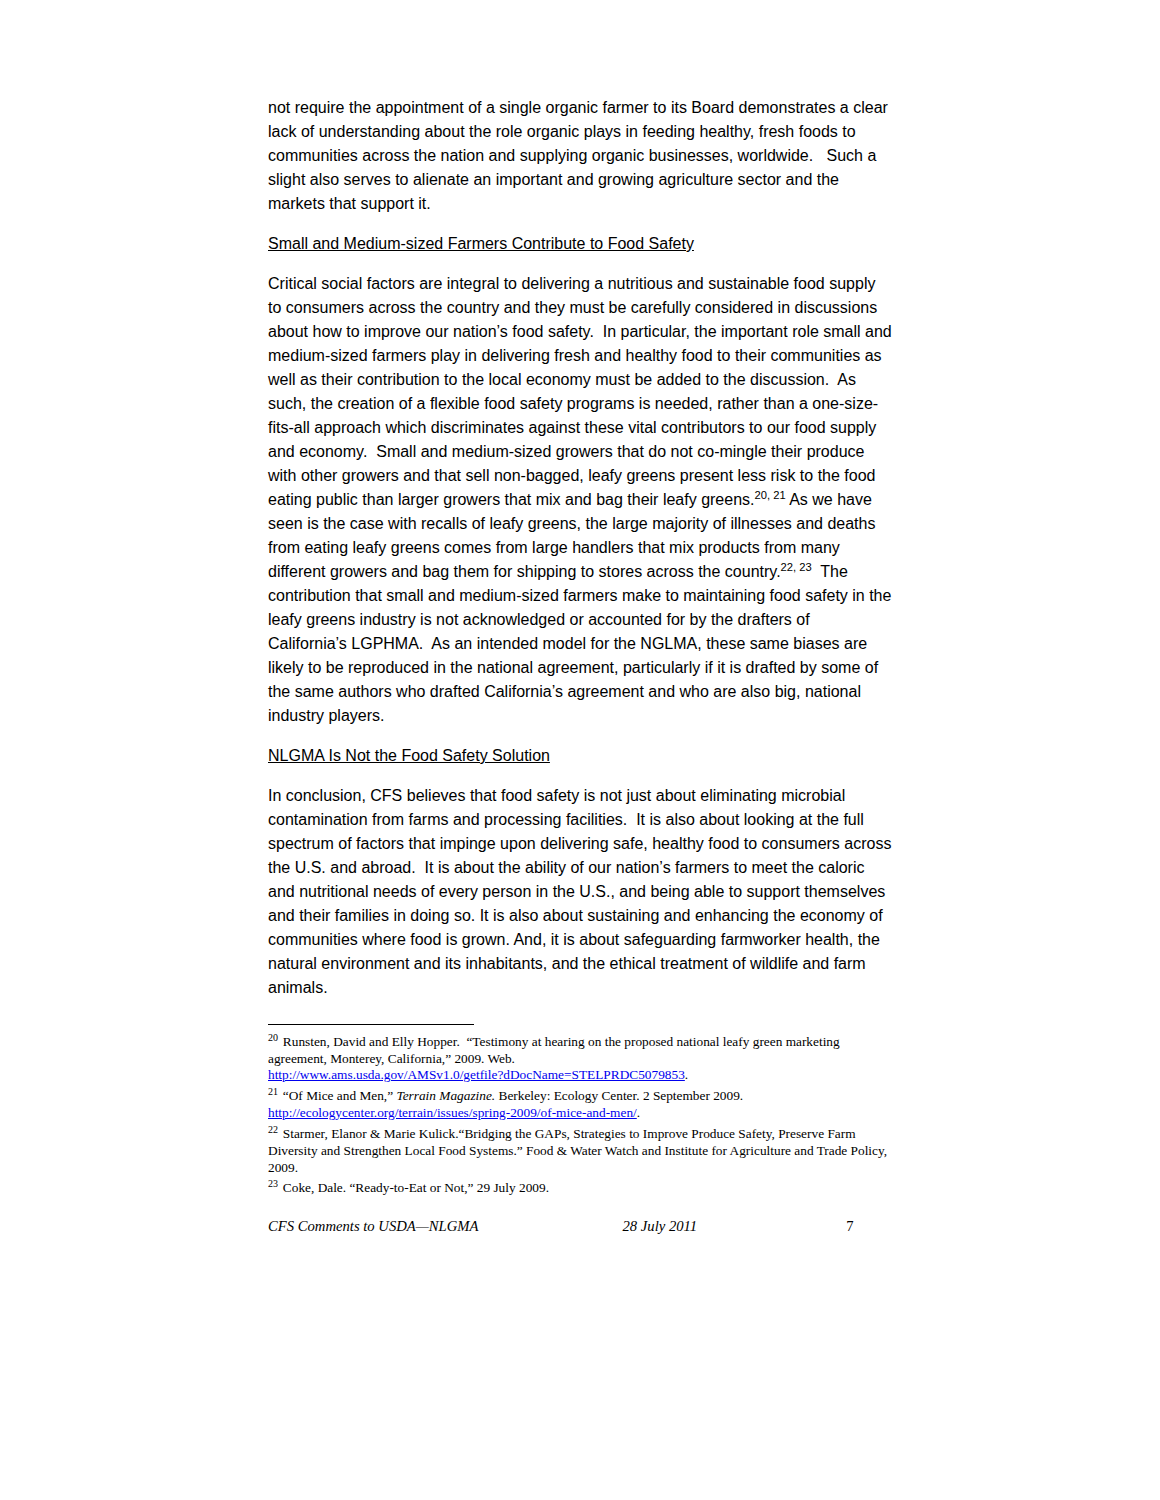not require the appointment of a single organic farmer to its Board demonstrates a clear lack of understanding about the role organic plays in feeding healthy, fresh foods to communities across the nation and supplying organic businesses, worldwide. Such a slight also serves to alienate an important and growing agriculture sector and the markets that support it.
Small and Medium-sized Farmers Contribute to Food Safety
Critical social factors are integral to delivering a nutritious and sustainable food supply to consumers across the country and they must be carefully considered in discussions about how to improve our nation’s food safety. In particular, the important role small and medium-sized farmers play in delivering fresh and healthy food to their communities as well as their contribution to the local economy must be added to the discussion. As such, the creation of a flexible food safety programs is needed, rather than a one-size-fits-all approach which discriminates against these vital contributors to our food supply and economy. Small and medium-sized growers that do not co-mingle their produce with other growers and that sell non-bagged, leafy greens present less risk to the food eating public than larger growers that mix and bag their leafy greens.20, 21 As we have seen is the case with recalls of leafy greens, the large majority of illnesses and deaths from eating leafy greens comes from large handlers that mix products from many different growers and bag them for shipping to stores across the country.22, 23 The contribution that small and medium-sized farmers make to maintaining food safety in the leafy greens industry is not acknowledged or accounted for by the drafters of California’s LGPHMA. As an intended model for the NGLMA, these same biases are likely to be reproduced in the national agreement, particularly if it is drafted by some of the same authors who drafted California’s agreement and who are also big, national industry players.
NLGMA Is Not the Food Safety Solution
In conclusion, CFS believes that food safety is not just about eliminating microbial contamination from farms and processing facilities. It is also about looking at the full spectrum of factors that impinge upon delivering safe, healthy food to consumers across the U.S. and abroad. It is about the ability of our nation’s farmers to meet the caloric and nutritional needs of every person in the U.S., and being able to support themselves and their families in doing so. It is also about sustaining and enhancing the economy of communities where food is grown. And, it is about safeguarding farmworker health, the natural environment and its inhabitants, and the ethical treatment of wildlife and farm animals.
20 Runsten, David and Elly Hopper. “Testimony at hearing on the proposed national leafy green marketing agreement, Monterey, California,” 2009. Web.
http://www.ams.usda.gov/AMSv1.0/getfile?dDocName=STELPRDC5079853.
21 “Of Mice and Men,” Terrain Magazine. Berkeley: Ecology Center. 2 September 2009.
http://ecologycenter.org/terrain/issues/spring-2009/of-mice-and-men/.
22 Starmer, Elanor & Marie Kulick.“Bridging the GAPs, Strategies to Improve Produce Safety, Preserve Farm Diversity and Strengthen Local Food Systems.” Food & Water Watch and Institute for Agriculture and Trade Policy, 2009.
23 Coke, Dale. “Ready-to-Eat or Not,” 29 July 2009.
CFS Comments to USDA—NLGMA 28 July 2011 7